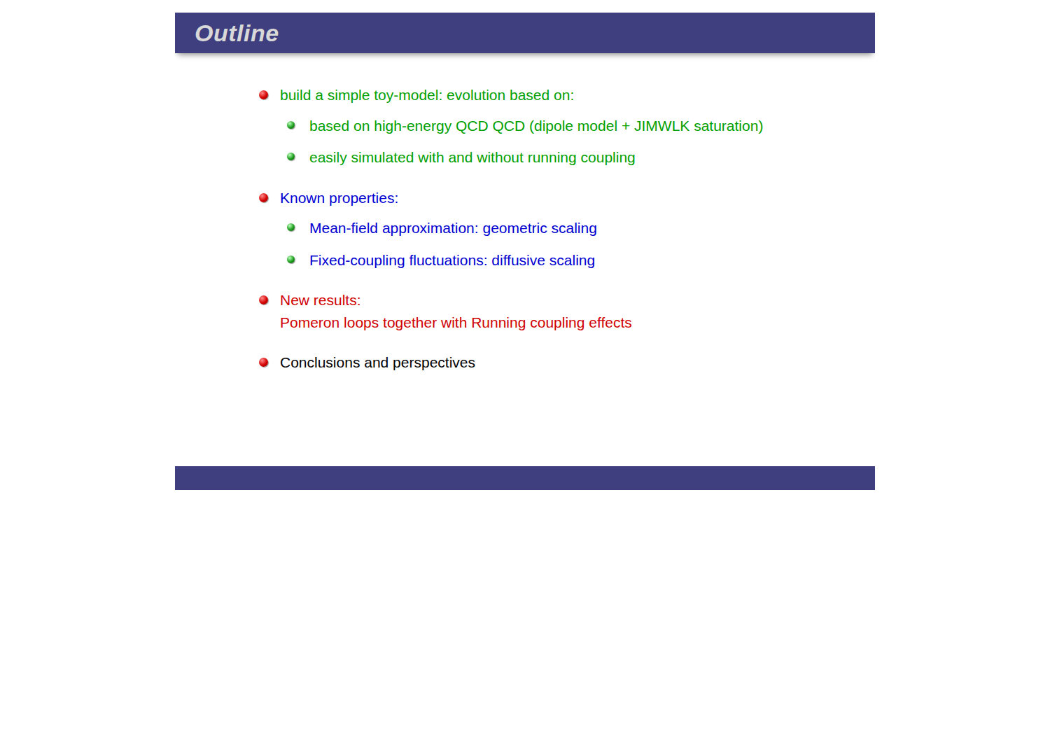Outline
build a simple toy-model: evolution based on:
based on high-energy QCD QCD (dipole model + JIMWLK saturation)
easily simulated with and without running coupling
Known properties:
Mean-field approximation: geometric scaling
Fixed-coupling fluctuations: diffusive scaling
New results:
Pomeron loops together with Running coupling effects
Conclusions and perspectives
G. Soyez Low-x 2007, August 29-September 1, Helsinki, Finland Pomeron Loops and running αs – p. 2/17